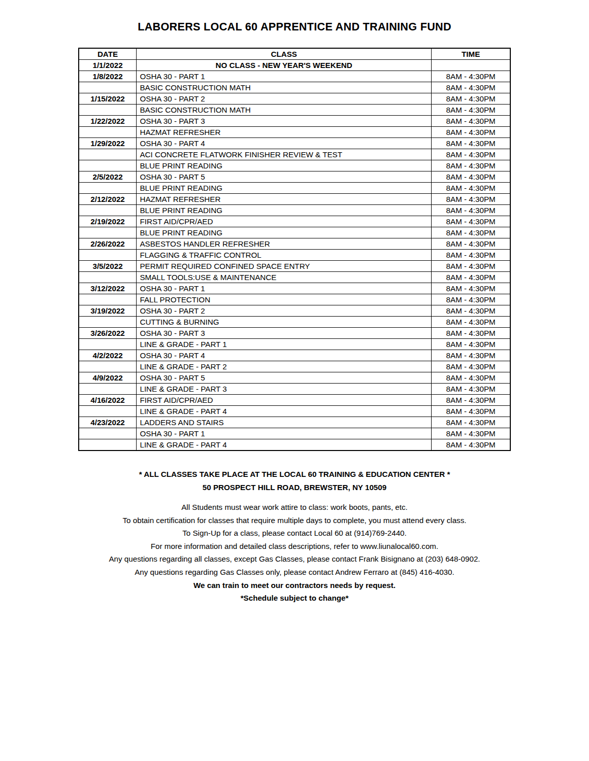LABORERS LOCAL 60 APPRENTICE AND TRAINING FUND
| DATE | CLASS | TIME |
| --- | --- | --- |
| 1/1/2022 | NO CLASS - NEW YEAR'S WEEKEND | |
| 1/8/2022 | OSHA 30 - PART 1 | 8AM - 4:30PM |
| | BASIC CONSTRUCTION MATH | 8AM - 4:30PM |
| 1/15/2022 | OSHA 30 - PART 2 | 8AM - 4:30PM |
| | BASIC CONSTRUCTION MATH | 8AM - 4:30PM |
| 1/22/2022 | OSHA 30 - PART 3 | 8AM - 4:30PM |
| | HAZMAT REFRESHER | 8AM - 4:30PM |
| 1/29/2022 | OSHA 30 - PART 4 | 8AM - 4:30PM |
| | ACI CONCRETE FLATWORK FINISHER REVIEW & TEST | 8AM - 4:30PM |
| | BLUE PRINT READING | 8AM - 4:30PM |
| 2/5/2022 | OSHA 30 - PART 5 | 8AM - 4:30PM |
| | BLUE PRINT READING | 8AM - 4:30PM |
| 2/12/2022 | HAZMAT REFRESHER | 8AM - 4:30PM |
| | BLUE PRINT READING | 8AM - 4:30PM |
| 2/19/2022 | FIRST AID/CPR/AED | 8AM - 4:30PM |
| | BLUE PRINT READING | 8AM - 4:30PM |
| 2/26/2022 | ASBESTOS HANDLER REFRESHER | 8AM - 4:30PM |
| | FLAGGING & TRAFFIC CONTROL | 8AM - 4:30PM |
| 3/5/2022 | PERMIT REQUIRED CONFINED SPACE ENTRY | 8AM - 4:30PM |
| | SMALL TOOLS:USE & MAINTENANCE | 8AM - 4:30PM |
| 3/12/2022 | OSHA 30 - PART 1 | 8AM - 4:30PM |
| | FALL PROTECTION | 8AM - 4:30PM |
| 3/19/2022 | OSHA 30 - PART 2 | 8AM - 4:30PM |
| | CUTTING & BURNING | 8AM - 4:30PM |
| 3/26/2022 | OSHA 30 - PART 3 | 8AM - 4:30PM |
| | LINE & GRADE - PART 1 | 8AM - 4:30PM |
| 4/2/2022 | OSHA 30 - PART 4 | 8AM - 4:30PM |
| | LINE & GRADE - PART 2 | 8AM - 4:30PM |
| 4/9/2022 | OSHA 30 - PART 5 | 8AM - 4:30PM |
| | LINE & GRADE - PART 3 | 8AM - 4:30PM |
| 4/16/2022 | FIRST AID/CPR/AED | 8AM - 4:30PM |
| | LINE & GRADE - PART 4 | 8AM - 4:30PM |
| 4/23/2022 | LADDERS AND STAIRS | 8AM - 4:30PM |
| | OSHA 30 - PART 1 | 8AM - 4:30PM |
| | LINE & GRADE - PART 4 | 8AM - 4:30PM |
* ALL CLASSES TAKE PLACE AT THE LOCAL 60 TRAINING & EDUCATION CENTER *
50 PROSPECT HILL ROAD, BREWSTER, NY 10509
All Students must wear work attire to class: work boots, pants, etc.
To obtain certification for classes that require multiple days to complete, you must attend every class.
To Sign-Up for a class, please contact Local 60 at (914)769-2440.
For more information and detailed class descriptions, refer to www.liunalocal60.com.
Any questions regarding all classes, except Gas Classes, please contact Frank Bisignano at (203) 648-0902.
Any questions regarding Gas Classes only, please contact Andrew Ferraro at (845) 416-4030.
We can train to meet our contractors needs by request.
*Schedule subject to change*